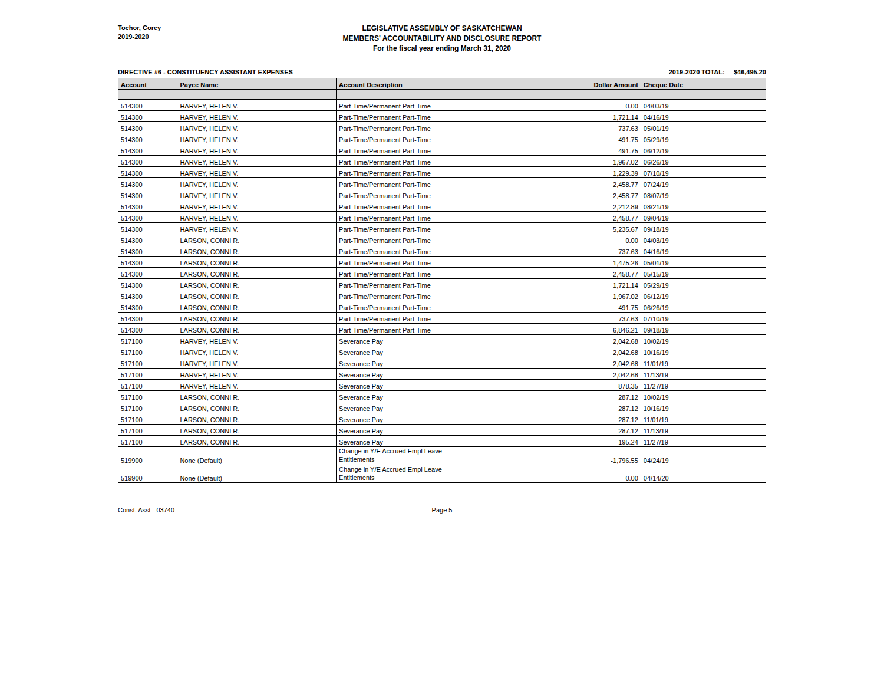Tochor, Corey
2019-2020
LEGISLATIVE ASSEMBLY OF SASKATCHEWAN
MEMBERS' ACCOUNTABILITY AND DISCLOSURE REPORT
For the fiscal year ending March 31, 2020
DIRECTIVE #6 - CONSTITUENCY ASSISTANT EXPENSES
2019-2020 TOTAL: $46,495.20
| Account | Payee Name | Account Description | Dollar Amount | Cheque Date | |
| --- | --- | --- | --- | --- | --- |
| 514300 | HARVEY, HELEN V. | Part-Time/Permanent Part-Time | 0.00 | 04/03/19 | |
| 514300 | HARVEY, HELEN V. | Part-Time/Permanent Part-Time | 1,721.14 | 04/16/19 | |
| 514300 | HARVEY, HELEN V. | Part-Time/Permanent Part-Time | 737.63 | 05/01/19 | |
| 514300 | HARVEY, HELEN V. | Part-Time/Permanent Part-Time | 491.75 | 05/29/19 | |
| 514300 | HARVEY, HELEN V. | Part-Time/Permanent Part-Time | 491.75 | 06/12/19 | |
| 514300 | HARVEY, HELEN V. | Part-Time/Permanent Part-Time | 1,967.02 | 06/26/19 | |
| 514300 | HARVEY, HELEN V. | Part-Time/Permanent Part-Time | 1,229.39 | 07/10/19 | |
| 514300 | HARVEY, HELEN V. | Part-Time/Permanent Part-Time | 2,458.77 | 07/24/19 | |
| 514300 | HARVEY, HELEN V. | Part-Time/Permanent Part-Time | 2,458.77 | 08/07/19 | |
| 514300 | HARVEY, HELEN V. | Part-Time/Permanent Part-Time | 2,212.89 | 08/21/19 | |
| 514300 | HARVEY, HELEN V. | Part-Time/Permanent Part-Time | 2,458.77 | 09/04/19 | |
| 514300 | HARVEY, HELEN V. | Part-Time/Permanent Part-Time | 5,235.67 | 09/18/19 | |
| 514300 | LARSON, CONNI R. | Part-Time/Permanent Part-Time | 0.00 | 04/03/19 | |
| 514300 | LARSON, CONNI R. | Part-Time/Permanent Part-Time | 737.63 | 04/16/19 | |
| 514300 | LARSON, CONNI R. | Part-Time/Permanent Part-Time | 1,475.26 | 05/01/19 | |
| 514300 | LARSON, CONNI R. | Part-Time/Permanent Part-Time | 2,458.77 | 05/15/19 | |
| 514300 | LARSON, CONNI R. | Part-Time/Permanent Part-Time | 1,721.14 | 05/29/19 | |
| 514300 | LARSON, CONNI R. | Part-Time/Permanent Part-Time | 1,967.02 | 06/12/19 | |
| 514300 | LARSON, CONNI R. | Part-Time/Permanent Part-Time | 491.75 | 06/26/19 | |
| 514300 | LARSON, CONNI R. | Part-Time/Permanent Part-Time | 737.63 | 07/10/19 | |
| 514300 | LARSON, CONNI R. | Part-Time/Permanent Part-Time | 6,846.21 | 09/18/19 | |
| 517100 | HARVEY, HELEN V. | Severance Pay | 2,042.68 | 10/02/19 | |
| 517100 | HARVEY, HELEN V. | Severance Pay | 2,042.68 | 10/16/19 | |
| 517100 | HARVEY, HELEN V. | Severance Pay | 2,042.68 | 11/01/19 | |
| 517100 | HARVEY, HELEN V. | Severance Pay | 2,042.68 | 11/13/19 | |
| 517100 | HARVEY, HELEN V. | Severance Pay | 878.35 | 11/27/19 | |
| 517100 | LARSON, CONNI R. | Severance Pay | 287.12 | 10/02/19 | |
| 517100 | LARSON, CONNI R. | Severance Pay | 287.12 | 10/16/19 | |
| 517100 | LARSON, CONNI R. | Severance Pay | 287.12 | 11/01/19 | |
| 517100 | LARSON, CONNI R. | Severance Pay | 287.12 | 11/13/19 | |
| 517100 | LARSON, CONNI R. | Severance Pay | 195.24 | 11/27/19 | |
| 519900 | None (Default) | Change in Y/E Accrued Empl Leave Entitlements | -1,796.55 | 04/24/19 | |
| 519900 | None (Default) | Change in Y/E Accrued Empl Leave Entitlements | 0.00 | 04/14/20 | |
Const. Asst - 03740
Page 5